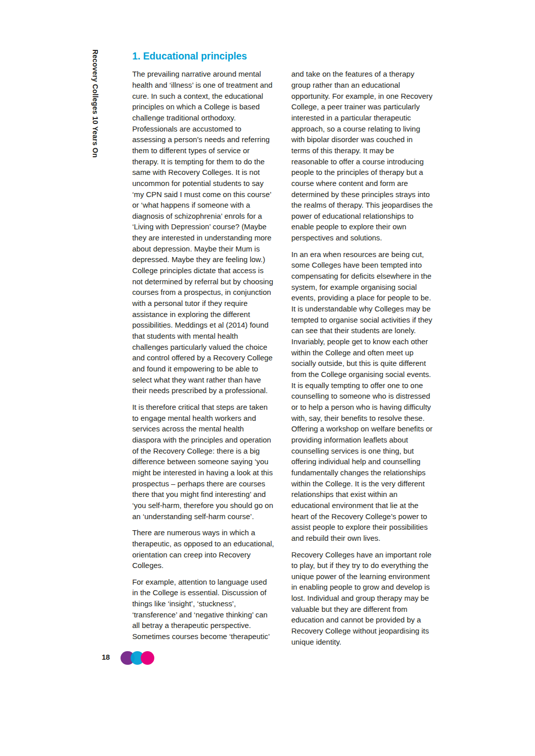Recovery Colleges 10 Years On
1. Educational principles
The prevailing narrative around mental health and ‘illness’ is one of treatment and cure. In such a context, the educational principles on which a College is based challenge traditional orthodoxy. Professionals are accustomed to assessing a person’s needs and referring them to different types of service or therapy. It is tempting for them to do the same with Recovery Colleges. It is not uncommon for potential students to say ‘my CPN said I must come on this course’ or ‘what happens if someone with a diagnosis of schizophrenia’ enrols for a ‘Living with Depression’ course? (Maybe they are interested in understanding more about depression. Maybe their Mum is depressed. Maybe they are feeling low.) College principles dictate that access is not determined by referral but by choosing courses from a prospectus, in conjunction with a personal tutor if they require assistance in exploring the different possibilities. Meddings et al (2014) found that students with mental health challenges particularly valued the choice and control offered by a Recovery College and found it empowering to be able to select what they want rather than have their needs prescribed by a professional.
It is therefore critical that steps are taken to engage mental health workers and services across the mental health diaspora with the principles and operation of the Recovery College: there is a big difference between someone saying ‘you might be interested in having a look at this prospectus – perhaps there are courses there that you might find interesting’ and ‘you self-harm, therefore you should go on an ‘understanding self-harm course’.
There are numerous ways in which a therapeutic, as opposed to an educational, orientation can creep into Recovery Colleges.
For example, attention to language used in the College is essential. Discussion of things like ‘insight’, ‘stuckness’, ‘transference’ and ‘negative thinking’ can all betray a therapeutic perspective. Sometimes courses become ‘therapeutic’ and take on the features of a therapy group rather than an educational opportunity. For example, in one Recovery College, a peer trainer was particularly interested in a particular therapeutic approach, so a course relating to living with bipolar disorder was couched in terms of this therapy. It may be reasonable to offer a course introducing people to the principles of therapy but a course where content and form are determined by these principles strays into the realms of therapy. This jeopardises the power of educational relationships to enable people to explore their own perspectives and solutions.
In an era when resources are being cut, some Colleges have been tempted into compensating for deficits elsewhere in the system, for example organising social events, providing a place for people to be. It is understandable why Colleges may be tempted to organise social activities if they can see that their students are lonely. Invariably, people get to know each other within the College and often meet up socially outside, but this is quite different from the College organising social events. It is equally tempting to offer one to one counselling to someone who is distressed or to help a person who is having difficulty with, say, their benefits to resolve these. Offering a workshop on welfare benefits or providing information leaflets about counselling services is one thing, but offering individual help and counselling fundamentally changes the relationships within the College. It is the very different relationships that exist within an educational environment that lie at the heart of the Recovery College’s power to assist people to explore their possibilities and rebuild their own lives.
Recovery Colleges have an important role to play, but if they try to do everything the unique power of the learning environment in enabling people to grow and develop is lost. Individual and group therapy may be valuable but they are different from education and cannot be provided by a Recovery College without jeopardising its unique identity.
18